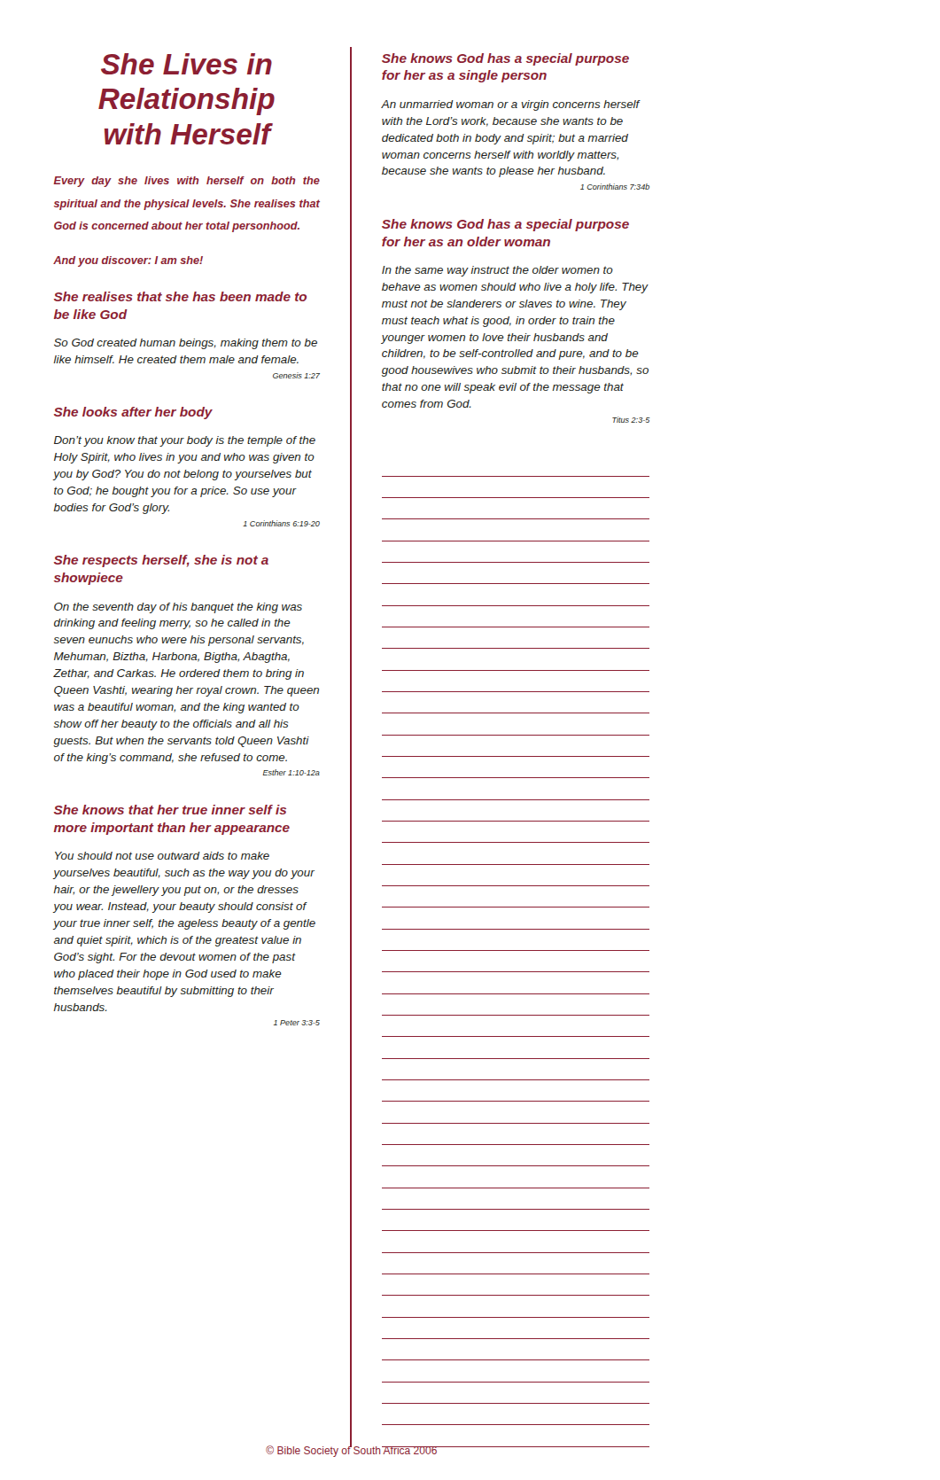She Lives in
Relationship
with Herself
Every day she lives with herself on both the spiritual and the physical levels. She realises that God is concerned about her total personhood.
And you discover: I am she!
She realises that she has been made to be like God
So God created human beings, making them to be like himself. He created them male and female.
Genesis 1:27
She looks after her body
Don’t you know that your body is the temple of the Holy Spirit, who lives in you and who was given to you by God? You do not belong to yourselves but to God; he bought you for a price. So use your bodies for God’s glory.
1 Corinthians 6:19-20
She respects herself, she is not a showpiece
On the seventh day of his banquet the king was drinking and feeling merry, so he called in the seven eunuchs who were his personal servants, Mehuman, Biztha, Harbona, Bigtha, Abagtha, Zethar, and Carkas. He ordered them to bring in Queen Vashti, wearing her royal crown. The queen was a beautiful woman, and the king wanted to show off her beauty to the officials and all his guests. But when the servants told Queen Vashti of the king’s command, she refused to come.
Esther 1:10-12a
She knows that her true inner self is more important than her appearance
You should not use outward aids to make yourselves beautiful, such as the way you do your hair, or the jewellery you put on, or the dresses you wear. Instead, your beauty should consist of your true inner self, the ageless beauty of a gentle and quiet spirit, which is of the greatest value in God’s sight. For the devout women of the past who placed their hope in God used to make themselves beautiful by submitting to their husbands.
1 Peter 3:3-5
She knows God has a special purpose for her as a single person
An unmarried woman or a virgin concerns herself with the Lord’s work, because she wants to be dedicated both in body and spirit; but a married woman concerns herself with worldly matters, because she wants to please her husband.
1 Corinthians 7:34b
She knows God has a special purpose for her as an older woman
In the same way instruct the older women to behave as women should who live a holy life. They must not be slanderers or slaves to wine. They must teach what is good, in order to train the younger women to love their husbands and children, to be self-controlled and pure, and to be good housewives who submit to their husbands, so that no one will speak evil of the message that comes from God.
Titus 2:3-5
© Bible Society of South Africa 2006